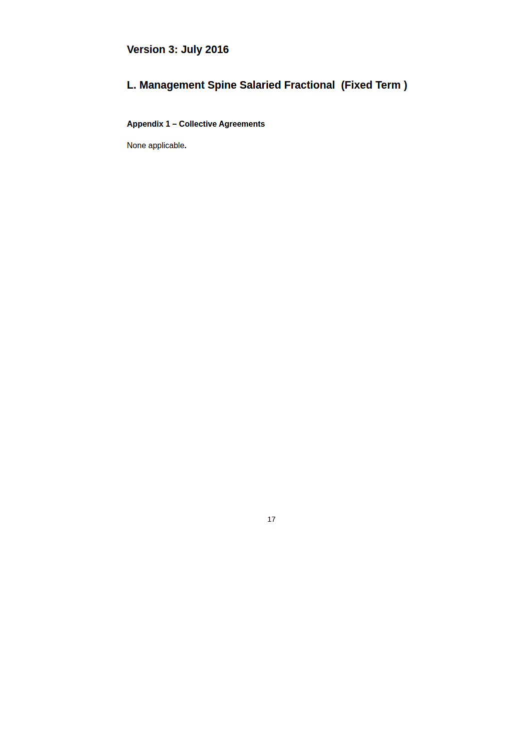Version 3: July 2016
L. Management Spine Salaried Fractional (Fixed Term )
Appendix 1 – Collective Agreements
None applicable.
17